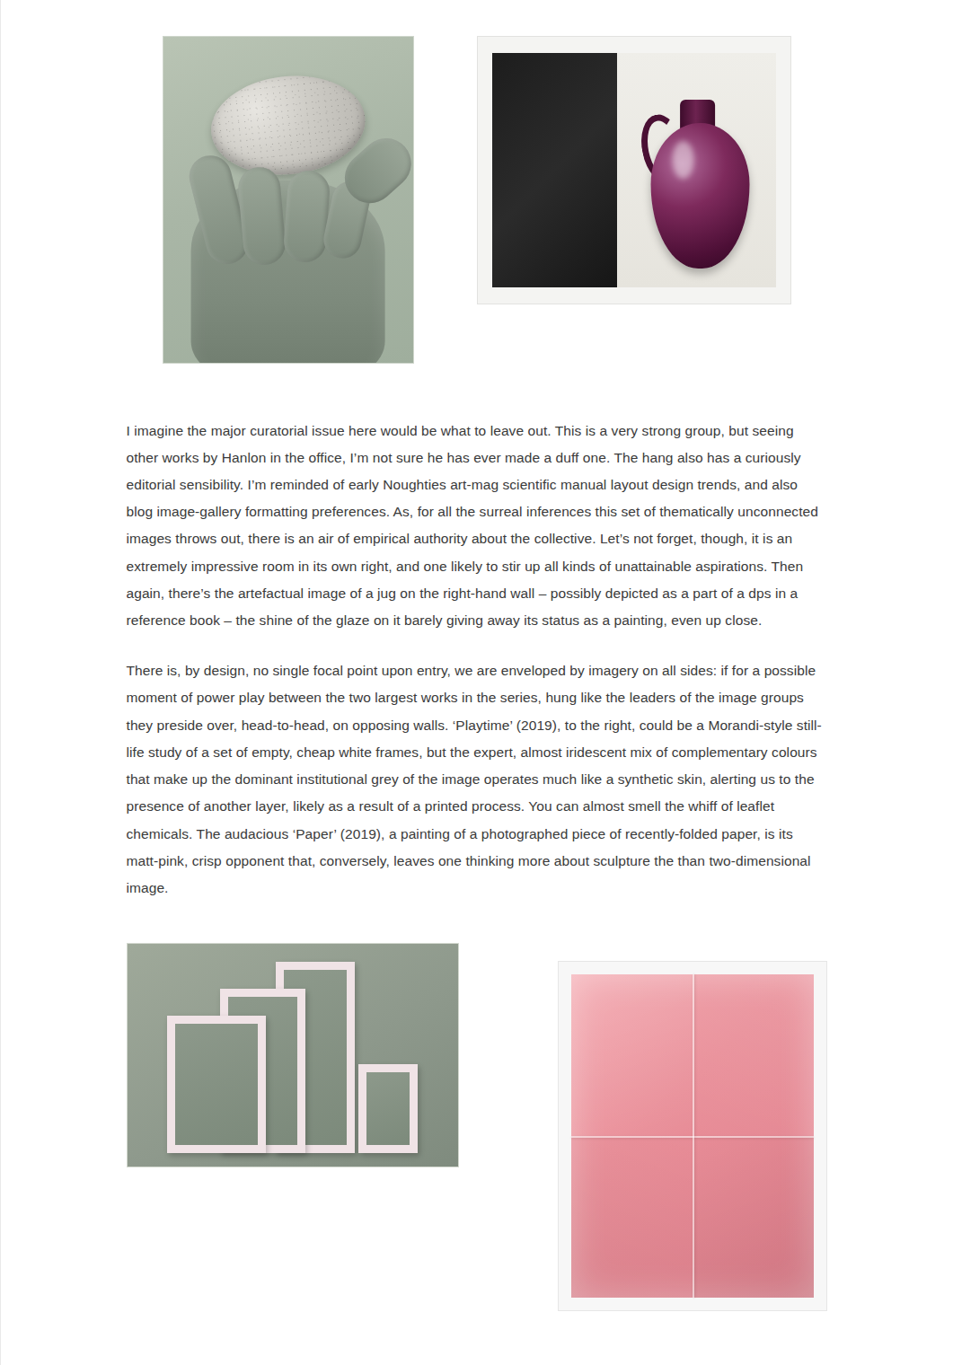I imagine the major curatorial issue here would be what to leave out. This is a very strong group, but seeing other works by Hanlon in the office, I’m not sure he has ever made a duff one. The hang also has a curiously editorial sensibility. I’m reminded of early Noughties art-mag scientific manual layout design trends, and also blog image-gallery formatting preferences. As, for all the surreal inferences this set of thematically unconnected images throws out, there is an air of empirical authority about the collective. Let’s not forget, though, it is an extremely impressive room in its own right, and one likely to stir up all kinds of unattainable aspirations. Then again, there’s the artefactual image of a jug on the right-hand wall – possibly depicted as a part of a dps in a reference book – the shine of the glaze on it barely giving away its status as a painting, even up close.
There is, by design, no single focal point upon entry, we are enveloped by imagery on all sides: if for a possible moment of power play between the two largest works in the series, hung like the leaders of the image groups they preside over, head-to-head, on opposing walls. ‘Playtime’ (2019), to the right, could be a Morandi-style still-life study of a set of empty, cheap white frames, but the expert, almost iridescent mix of complementary colours that make up the dominant institutional grey of the image operates much like a synthetic skin, alerting us to the presence of another layer, likely as a result of a printed process. You can almost smell the whiff of leaflet chemicals. The audacious ‘Paper’ (2019), a painting of a photographed piece of recently-folded paper, is its matt-pink, crisp opponent that, conversely, leaves one thinking more about sculpture the than two-dimensional image.